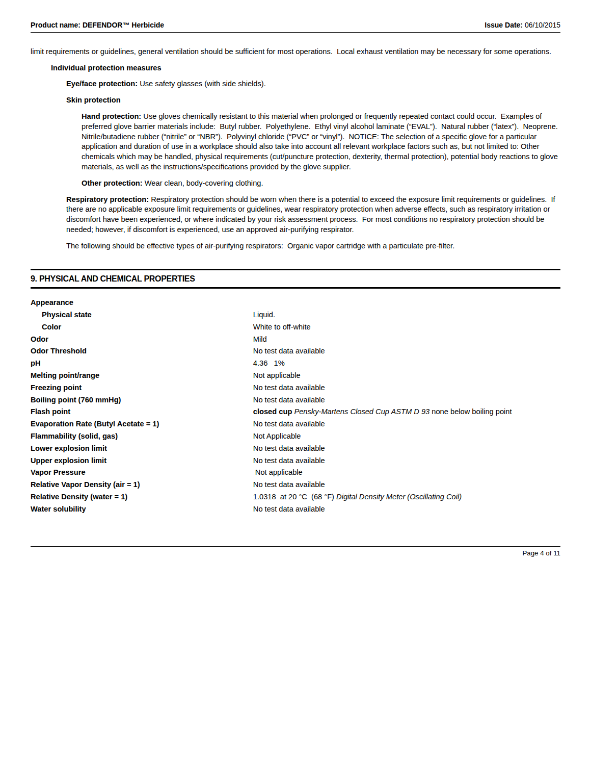Product name: DEFENDOR™ Herbicide
Issue Date: 06/10/2015
limit requirements or guidelines, general ventilation should be sufficient for most operations. Local exhaust ventilation may be necessary for some operations.
Individual protection measures
Eye/face protection: Use safety glasses (with side shields).
Skin protection
Hand protection: Use gloves chemically resistant to this material when prolonged or frequently repeated contact could occur. Examples of preferred glove barrier materials include: Butyl rubber. Polyethylene. Ethyl vinyl alcohol laminate (“EVAL”). Natural rubber (“latex”). Neoprene. Nitrile/butadiene rubber (“nitrile” or “NBR”). Polyvinyl chloride (“PVC” or “vinyl”). NOTICE: The selection of a specific glove for a particular application and duration of use in a workplace should also take into account all relevant workplace factors such as, but not limited to: Other chemicals which may be handled, physical requirements (cut/puncture protection, dexterity, thermal protection), potential body reactions to glove materials, as well as the instructions/specifications provided by the glove supplier.
Other protection: Wear clean, body-covering clothing.
Respiratory protection: Respiratory protection should be worn when there is a potential to exceed the exposure limit requirements or guidelines. If there are no applicable exposure limit requirements or guidelines, wear respiratory protection when adverse effects, such as respiratory irritation or discomfort have been experienced, or where indicated by your risk assessment process. For most conditions no respiratory protection should be needed; however, if discomfort is experienced, use an approved air-purifying respirator.
The following should be effective types of air-purifying respirators: Organic vapor cartridge with a particulate pre-filter.
9. PHYSICAL AND CHEMICAL PROPERTIES
Appearance
| Physical state | Liquid. |
| Color | White to off-white |
| Odor | Mild |
| Odor Threshold | No test data available |
| pH | 4.36 1% |
| Melting point/range | Not applicable |
| Freezing point | No test data available |
| Boiling point (760 mmHg) | No test data available |
| Flash point | closed cup Pensky-Martens Closed Cup ASTM D 93 none below boiling point |
| Evaporation Rate (Butyl Acetate = 1) | No test data available |
| Flammability (solid, gas) | Not Applicable |
| Lower explosion limit | No test data available |
| Upper explosion limit | No test data available |
| Vapor Pressure | Not applicable |
| Relative Vapor Density (air = 1) | No test data available |
| Relative Density (water = 1) | 1.0318 at 20 °C (68 °F) Digital Density Meter (Oscillating Coil) |
| Water solubility | No test data available |
Page 4 of 11